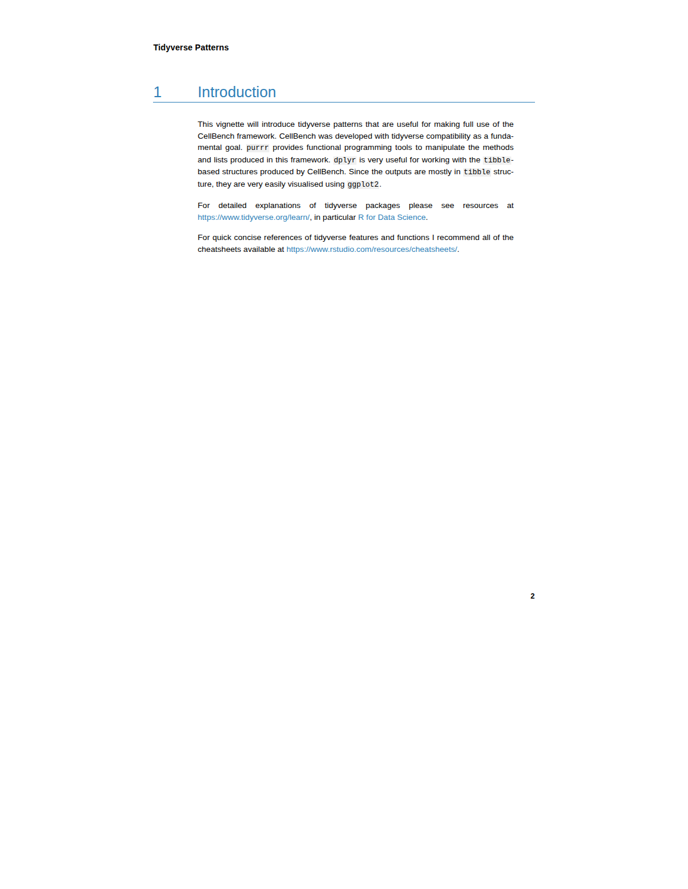Tidyverse Patterns
1
Introduction
This vignette will introduce tidyverse patterns that are useful for making full use of the CellBench framework. CellBench was developed with tidyverse compatibility as a fundamental goal. purrr provides functional programming tools to manipulate the methods and lists produced in this framework. dplyr is very useful for working with the tibble-based structures produced by CellBench. Since the outputs are mostly in tibble structure, they are very easily visualised using ggplot2.
For detailed explanations of tidyverse packages please see resources at https://www.tidyverse.org/learn/, in particular R for Data Science.
For quick concise references of tidyverse features and functions I recommend all of the cheatsheets available at https://www.rstudio.com/resources/cheatsheets/.
2